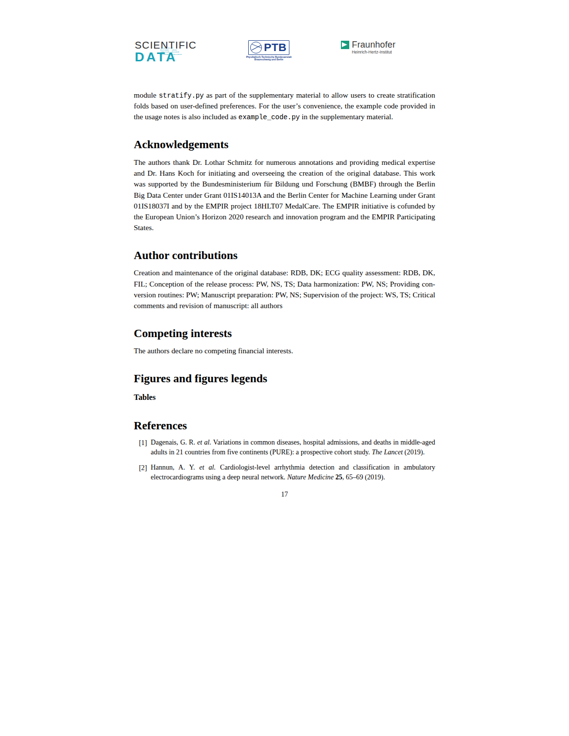SCIENTIFIC
DATA
1010 0110 0111001 1010 1001110 011010 0110101 01011010
PTB
Physikalisch-Technische Bundesanstalt
Braunschweig und Berlin
Fraunhofer
Heinrich-Hertz-Institut
module stratify.py as part of the supplementary material to allow users to create stratification folds based on user-defined preferences. For the user’s convenience, the example code provided in the usage notes is also included as example_code.py in the supplementary material.
Acknowledgements
The authors thank Dr. Lothar Schmitz for numerous annotations and providing medical expertise and Dr. Hans Koch for initiating and overseeing the creation of the original database. This work was supported by the Bundesministerium für Bildung und Forschung (BMBF) through the Berlin Big Data Center under Grant 01IS14013A and the Berlin Center for Machine Learning under Grant 01IS18037I and by the EMPIR project 18HLT07 MedalCare. The EMPIR initiative is cofunded by the European Union’s Horizon 2020 research and innovation program and the EMPIR Participating States.
Author contributions
Creation and maintenance of the original database: RDB, DK; ECG quality assessment: RDB, DK, FIL; Conception of the release process: PW, NS, TS; Data harmonization: PW, NS; Providing conversion routines: PW; Manuscript preparation: PW, NS; Supervision of the project: WS, TS; Critical comments and revision of manuscript: all authors
Competing interests
The authors declare no competing financial interests.
Figures and figures legends
Tables
References
[1]
Dagenais, G. R. et al. Variations in common diseases, hospital admissions, and deaths in middle-aged adults in 21 countries from five continents (PURE): a prospective cohort study. The Lancet (2019).
[2]
Hannun, A. Y. et al. Cardiologist-level arrhythmia detection and classification in ambulatory electrocardiograms using a deep neural network. Nature Medicine 25, 65–69 (2019).
17